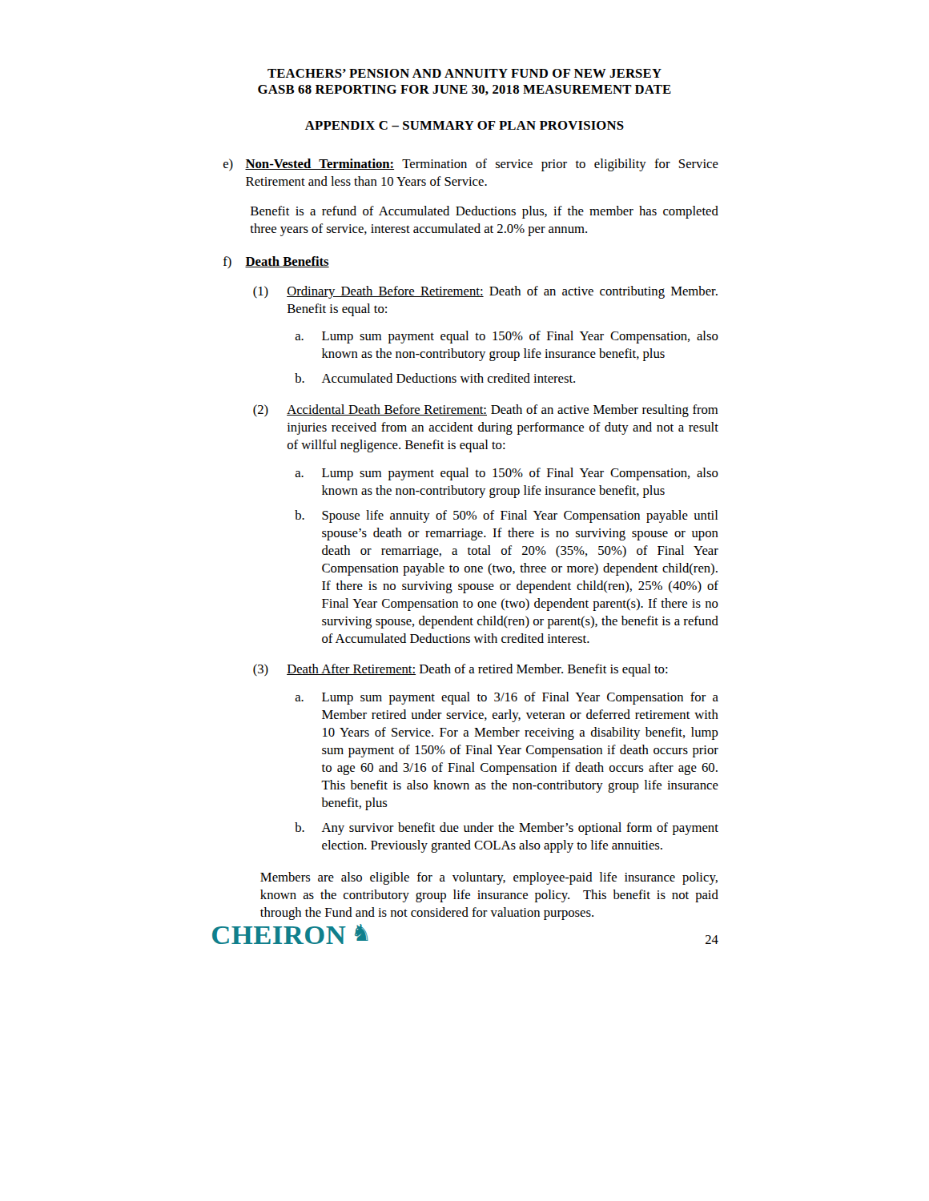TEACHERS’ PENSION AND ANNUITY FUND OF NEW JERSEY GASB 68 REPORTING FOR JUNE 30, 2018 MEASUREMENT DATE
APPENDIX C – SUMMARY OF PLAN PROVISIONS
e)
Non-Vested Termination: Termination of service prior to eligibility for Service Retirement and less than 10 Years of Service.
Benefit is a refund of Accumulated Deductions plus, if the member has completed three years of service, interest accumulated at 2.0% per annum.
f)
Death Benefits
(1)
Ordinary Death Before Retirement: Death of an active contributing Member. Benefit is equal to:
a. Lump sum payment equal to 150% of Final Year Compensation, also known as the non-contributory group life insurance benefit, plus
b. Accumulated Deductions with credited interest.
(2)
Accidental Death Before Retirement: Death of an active Member resulting from injuries received from an accident during performance of duty and not a result of willful negligence. Benefit is equal to:
a. Lump sum payment equal to 150% of Final Year Compensation, also known as the non-contributory group life insurance benefit, plus
b. Spouse life annuity of 50% of Final Year Compensation payable until spouse’s death or remarriage. If there is no surviving spouse or upon death or remarriage, a total of 20% (35%, 50%) of Final Year Compensation payable to one (two, three or more) dependent child(ren). If there is no surviving spouse or dependent child(ren), 25% (40%) of Final Year Compensation to one (two) dependent parent(s). If there is no surviving spouse, dependent child(ren) or parent(s), the benefit is a refund of Accumulated Deductions with credited interest.
(3)
Death After Retirement: Death of a retired Member. Benefit is equal to:
a. Lump sum payment equal to 3/16 of Final Year Compensation for a Member retired under service, early, veteran or deferred retirement with 10 Years of Service. For a Member receiving a disability benefit, lump sum payment of 150% of Final Year Compensation if death occurs prior to age 60 and 3/16 of Final Compensation if death occurs after age 60. This benefit is also known as the non-contributory group life insurance benefit, plus
b. Any survivor benefit due under the Member’s optional form of payment election. Previously granted COLAs also apply to life annuities.
Members are also eligible for a voluntary, employee-paid life insurance policy, known as the contributory group life insurance policy. This benefit is not paid through the Fund and is not considered for valuation purposes.
CHEIRON ♞
24